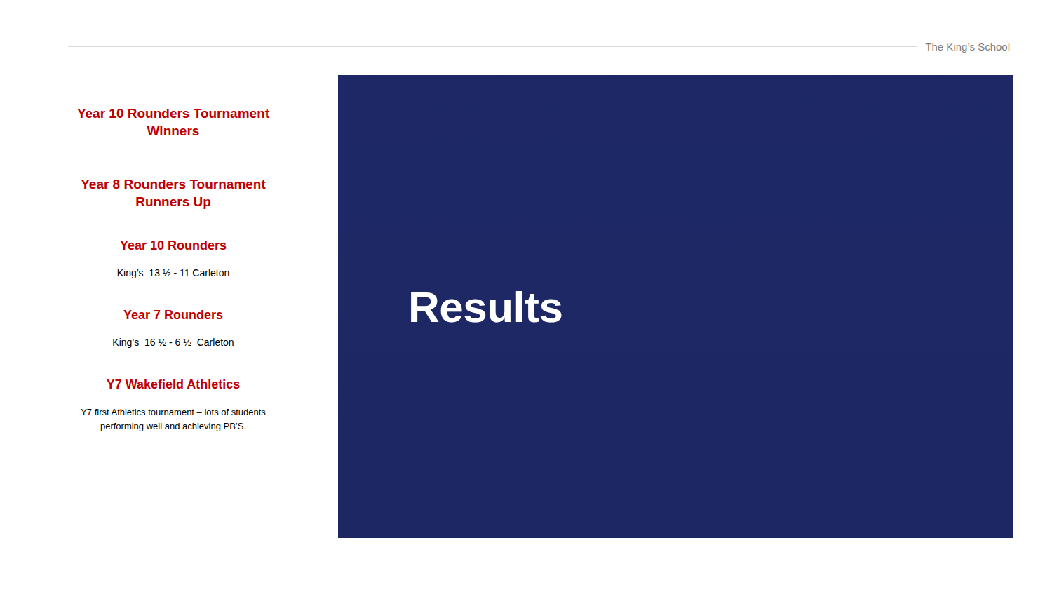The King’s School
Year 10 Rounders Tournament Winners
Year 8 Rounders Tournament Runners Up
Year 10 Rounders
King’s 13 ½ - 11 Carleton
Year 7 Rounders
King’s 16 ½ - 6 ½ Carleton
Y7 Wakefield Athletics
Y7 first Athletics tournament – lots of students performing well and achieving PB’S.
Results